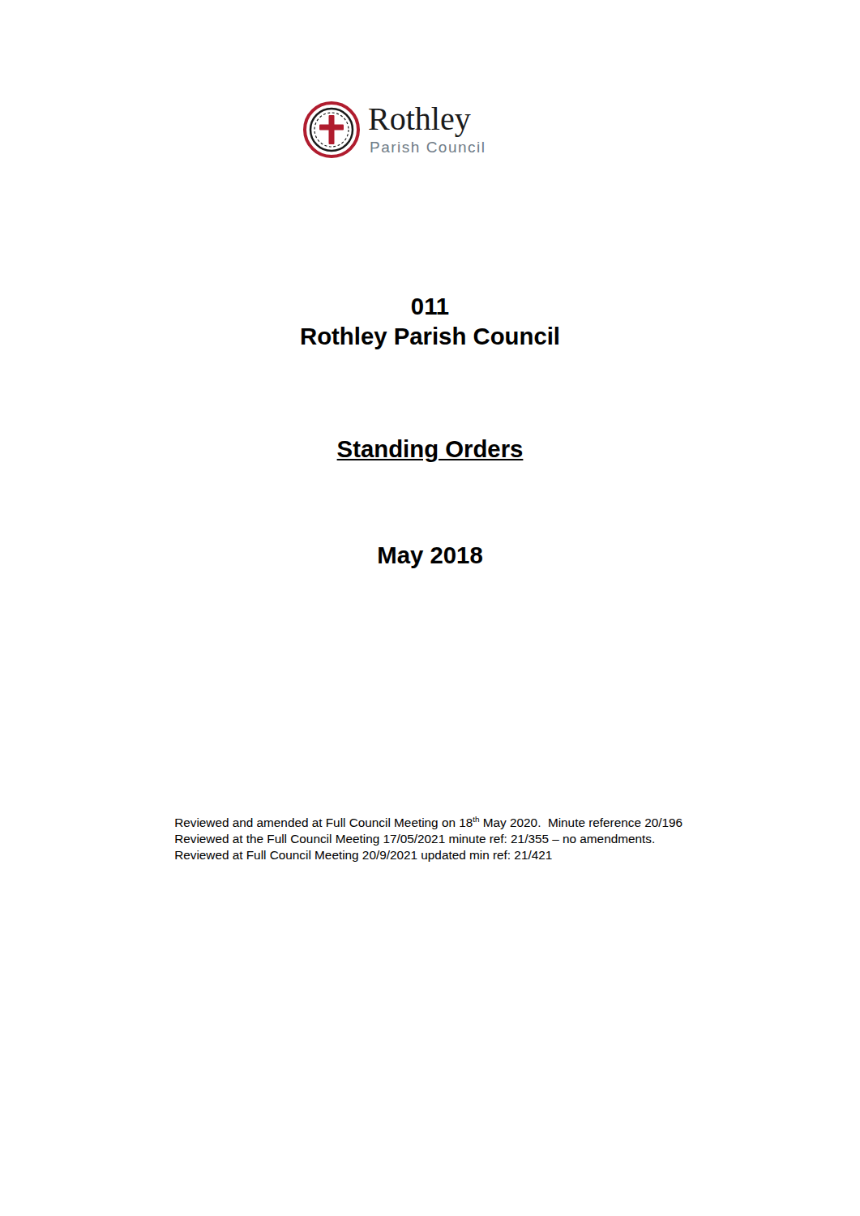Rothley Parish Council
011
Rothley Parish Council
Standing Orders
May 2018
Reviewed and amended at Full Council Meeting on 18th May 2020. Minute reference 20/196
Reviewed at the Full Council Meeting 17/05/2021 minute ref: 21/355 – no amendments. Reviewed at Full Council Meeting 20/9/2021 updated min ref: 21/421